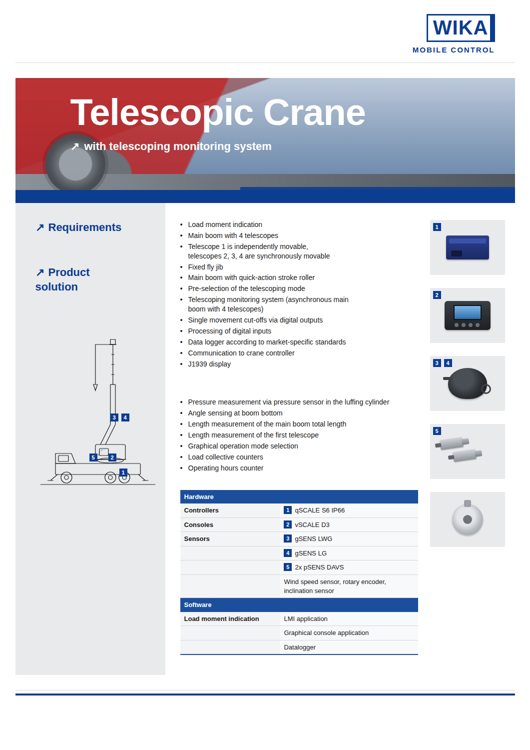WIKA
MOBILE CONTROL
Telescopic Crane
↗with telescoping monitoring system
↗Requirements
↗Product
solution
3 4 5 2 1
Load moment indication
Main boom with 4 telescopes
Telescope 1 is independently movable,
telescopes 2, 3, 4 are synchronously movable
Fixed fly jib
Main boom with quick-action stroke roller
Pre-selection of the telescoping mode
Telescoping monitoring system (asynchronous main
boom with 4 telescopes)
Single movement cut-offs via digital outputs
Processing of digital inputs
Data logger according to market-specific standards
Communication to crane controller
J1939 display
Pressure measurement via pressure sensor in the luffing cylinder
Angle sensing at boom bottom
Length measurement of the main boom total length
Length measurement of the first telescope
Graphical operation mode selection
Load collective counters
Operating hours counter
| Hardware |
| --- |
| Controllers | 1 qSCALE S6 IP66 |
| Consoles | 2 vSCALE D3 |
| Sensors | 3 gSENS LWG |
| | 4 gSENS LG |
| | 5 2x pSENS DAVS |
| | Wind speed sensor, rotary encoder, inclination sensor |
| Software |
| Load moment indication | LMI application |
| | Graphical console application |
| | Datalogger |
1
2
3 4
5